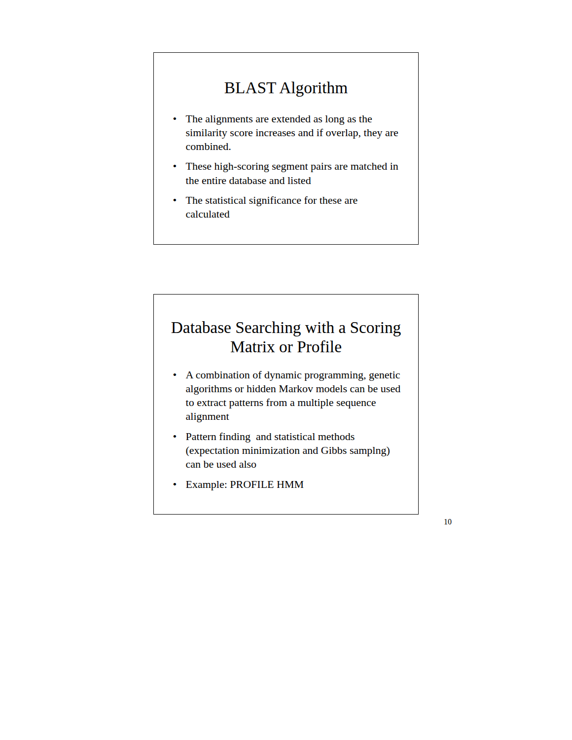BLAST Algorithm
The alignments are extended as long as the similarity score increases and if overlap, they are combined.
These high-scoring segment pairs are matched in the entire database and listed
The statistical significance for these are calculated
Database Searching with a Scoring Matrix or Profile
A combination of dynamic programming, genetic algorithms or hidden Markov models can be used to extract patterns from a multiple sequence alignment
Pattern finding and statistical methods (expectation minimization and Gibbs samplng) can be used also
Example: PROFILE HMM
10